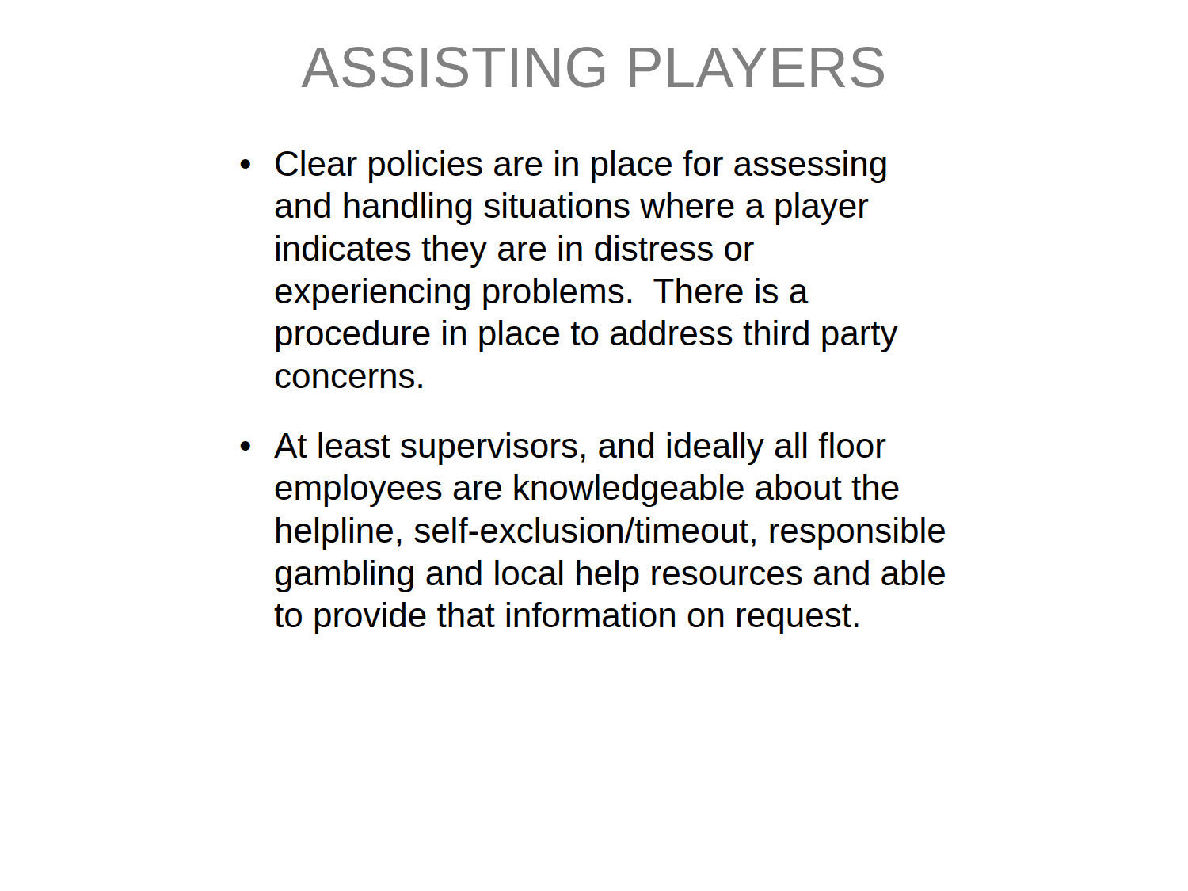ASSISTING PLAYERS
Clear policies are in place for assessing and handling situations where a player indicates they are in distress or experiencing problems. There is a procedure in place to address third party concerns.
At least supervisors, and ideally all floor employees are knowledgeable about the helpline, self-exclusion/timeout, responsible gambling and local help resources and able to provide that information on request.